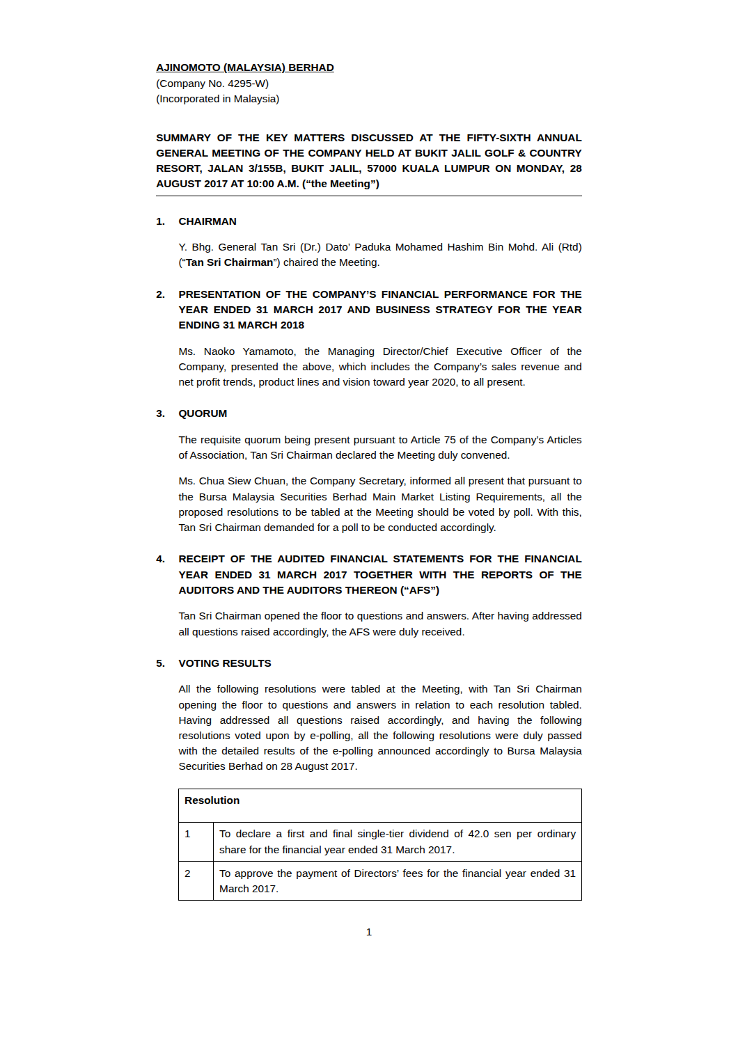AJINOMOTO (MALAYSIA) BERHAD
(Company No. 4295-W)
(Incorporated in Malaysia)
SUMMARY OF THE KEY MATTERS DISCUSSED AT THE FIFTY-SIXTH ANNUAL GENERAL MEETING OF THE COMPANY HELD AT BUKIT JALIL GOLF & COUNTRY RESORT, JALAN 3/155B, BUKIT JALIL, 57000 KUALA LUMPUR ON MONDAY, 28 AUGUST 2017 AT 10:00 A.M. (“the Meeting”)
CHAIRMAN
Y. Bhg. General Tan Sri (Dr.) Dato’ Paduka Mohamed Hashim Bin Mohd. Ali (Rtd) (“Tan Sri Chairman”) chaired the Meeting.
PRESENTATION OF THE COMPANY’S FINANCIAL PERFORMANCE FOR THE YEAR ENDED 31 MARCH 2017 AND BUSINESS STRATEGY FOR THE YEAR ENDING 31 MARCH 2018
Ms. Naoko Yamamoto, the Managing Director/Chief Executive Officer of the Company, presented the above, which includes the Company’s sales revenue and net profit trends, product lines and vision toward year 2020, to all present.
QUORUM
The requisite quorum being present pursuant to Article 75 of the Company’s Articles of Association, Tan Sri Chairman declared the Meeting duly convened.
Ms. Chua Siew Chuan, the Company Secretary, informed all present that pursuant to the Bursa Malaysia Securities Berhad Main Market Listing Requirements, all the proposed resolutions to be tabled at the Meeting should be voted by poll. With this, Tan Sri Chairman demanded for a poll to be conducted accordingly.
RECEIPT OF THE AUDITED FINANCIAL STATEMENTS FOR THE FINANCIAL YEAR ENDED 31 MARCH 2017 TOGETHER WITH THE REPORTS OF THE AUDITORS AND THE AUDITORS THEREON (“AFS”)
Tan Sri Chairman opened the floor to questions and answers. After having addressed all questions raised accordingly, the AFS were duly received.
VOTING RESULTS
All the following resolutions were tabled at the Meeting, with Tan Sri Chairman opening the floor to questions and answers in relation to each resolution tabled. Having addressed all questions raised accordingly, and having the following resolutions voted upon by e-polling, all the following resolutions were duly passed with the detailed results of the e-polling announced accordingly to Bursa Malaysia Securities Berhad on 28 August 2017.
| Resolution |
| 1 | To declare a first and final single-tier dividend of 42.0 sen per ordinary share for the financial year ended 31 March 2017. |
| 2 | To approve the payment of Directors’ fees for the financial year ended 31 March 2017. |
1